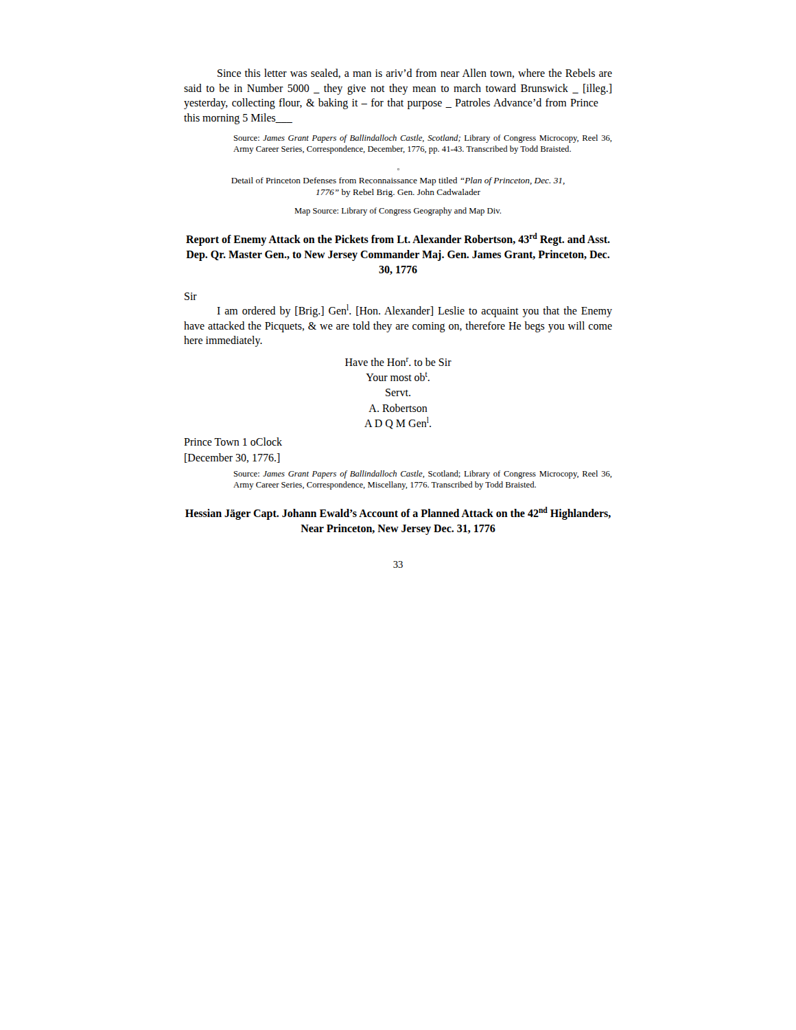Since this letter was sealed, a man is ariv’d from near Allen town, where the Rebels are said to be in Number 5000 _ they give not they mean to march toward Brunswick _ [illeg.] yesterday, collecting flour, & baking it – for that purpose _ Patroles Advance’d from Prince this morning 5 Miles___
Source: James Grant Papers of Ballindalloch Castle, Scotland; Library of Congress Microcopy, Reel 36, Army Career Series, Correspondence, December, 1776, pp. 41-43. Transcribed by Todd Braisted.
Detail of Princeton Defenses from Reconnaissance Map titled “Plan of Princeton, Dec. 31, 1776” by Rebel Brig. Gen. John Cadwalader
Map Source: Library of Congress Geography and Map Div.
Report of Enemy Attack on the Pickets from Lt. Alexander Robertson, 43rd Regt. and Asst. Dep. Qr. Master Gen., to New Jersey Commander Maj. Gen. James Grant, Princeton, Dec. 30, 1776
Sir
I am ordered by [Brig.] Genl. [Hon. Alexander] Leslie to acquaint you that the Enemy have attacked the Picquets, & we are told they are coming on, therefore He begs you will come here immediately.
Have the Honr. to be Sir
Your most obt.
Servt.
A. Robertson
A D Q M Genl.
Prince Town 1 oClock
[December 30, 1776.]
Source: James Grant Papers of Ballindalloch Castle, Scotland; Library of Congress Microcopy, Reel 36, Army Career Series, Correspondence, Miscellany, 1776. Transcribed by Todd Braisted.
Hessian Jäger Capt. Johann Ewald’s Account of a Planned Attack on the 42nd Highlanders,
Near Princeton, New Jersey Dec. 31, 1776
33